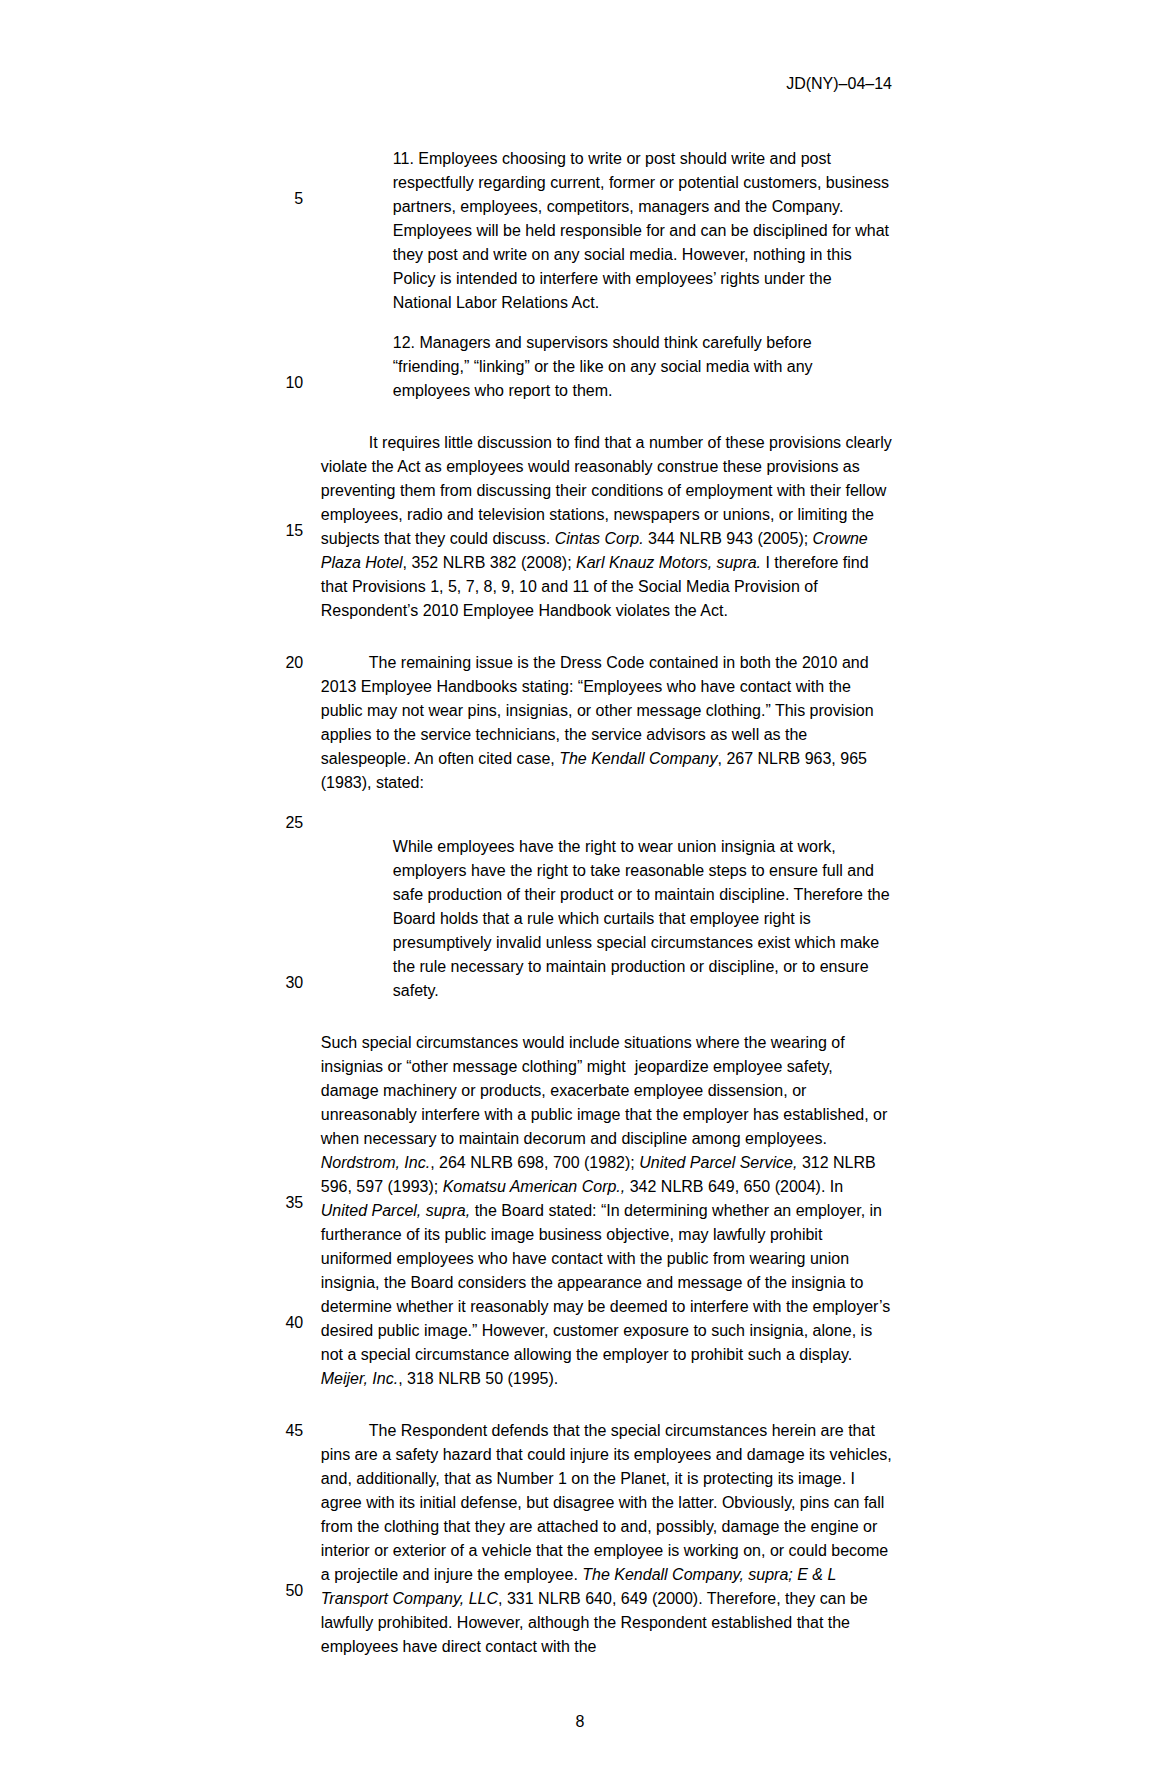JD(NY)–04–14
11. Employees choosing to write or post should write and post respectfully regarding current, former or potential customers, business partners, employees, competitors, managers and the Company. Employees will be held responsible for and can be disciplined for what they post and write on any social media. However, nothing in this Policy is intended to interfere with employees’ rights under the National Labor Relations Act.
5
12. Managers and supervisors should think carefully before “friending,” “linking” or the like on any social media with any employees who report to them.
10
It requires little discussion to find that a number of these provisions clearly violate the Act as employees would reasonably construe these provisions as preventing them from discussing their conditions of employment with their fellow employees, radio and television stations, newspapers or unions, or limiting the subjects that they could discuss. Cintas Corp. 344 NLRB 943 (2005); Crowne Plaza Hotel, 352 NLRB 382 (2008); Karl Knauz Motors, supra. I therefore find that Provisions 1, 5, 7, 8, 9, 10 and 11 of the Social Media Provision of Respondent’s 2010 Employee Handbook violates the Act.
15
20
The remaining issue is the Dress Code contained in both the 2010 and 2013 Employee Handbooks stating: “Employees who have contact with the public may not wear pins, insignias, or other message clothing.” This provision applies to the service technicians, the service advisors as well as the salespeople. An often cited case, The Kendall Company, 267 NLRB 963, 965 (1983), stated:
25
While employees have the right to wear union insignia at work, employers have the right to take reasonable steps to ensure full and safe production of their product or to maintain discipline. Therefore the Board holds that a rule which curtails that employee right is presumptively invalid unless special circumstances exist which make the rule necessary to maintain production or discipline, or to ensure safety.
30
Such special circumstances would include situations where the wearing of insignias or “other message clothing” might jeopardize employee safety, damage machinery or products, exacerbate employee dissension, or unreasonably interfere with a public image that the employer has established, or when necessary to maintain decorum and discipline among employees. Nordstrom, Inc., 264 NLRB 698, 700 (1982); United Parcel Service, 312 NLRB 596, 597 (1993); Komatsu American Corp., 342 NLRB 649, 650 (2004). In United Parcel, supra, the Board stated: “In determining whether an employer, in furtherance of its public image business objective, may lawfully prohibit uniformed employees who have contact with the public from wearing union insignia, the Board considers the appearance and message of the insignia to determine whether it reasonably may be deemed to interfere with the employer’s desired public image.” However, customer exposure to such insignia, alone, is not a special circumstance allowing the employer to prohibit such a display. Meijer, Inc., 318 NLRB 50 (1995).
35
40
45
The Respondent defends that the special circumstances herein are that pins are a safety hazard that could injure its employees and damage its vehicles, and, additionally, that as Number 1 on the Planet, it is protecting its image. I agree with its initial defense, but disagree with the latter. Obviously, pins can fall from the clothing that they are attached to and, possibly, damage the engine or interior or exterior of a vehicle that the employee is working on, or could become a projectile and injure the employee. The Kendall Company, supra; E & L Transport Company, LLC, 331 NLRB 640, 649 (2000). Therefore, they can be lawfully prohibited. However, although the Respondent established that the employees have direct contact with the
50
8